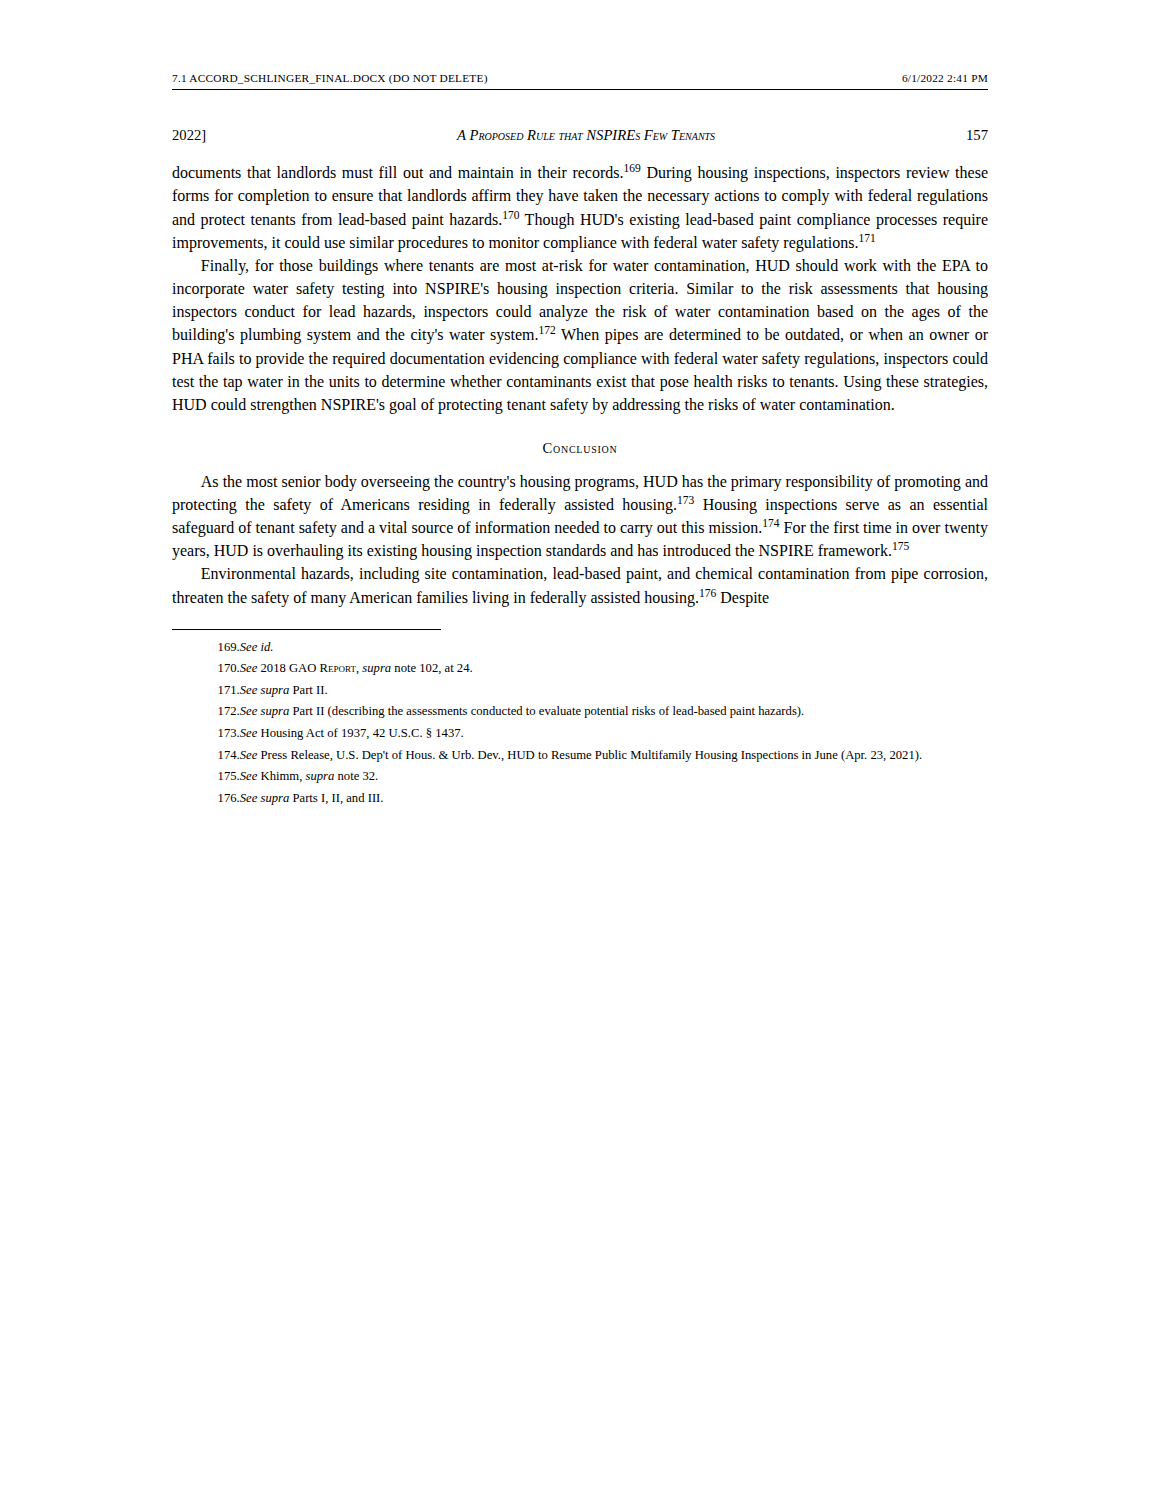7.1 ACCORD_SCHLINGER_FINAL.DOCX (DO NOT DELETE) 6/1/2022 2:41 PM
2022] A Proposed Rule that NSPIREs Few Tenants 157
documents that landlords must fill out and maintain in their records.169 During housing inspections, inspectors review these forms for completion to ensure that landlords affirm they have taken the necessary actions to comply with federal regulations and protect tenants from lead-based paint hazards.170 Though HUD's existing lead-based paint compliance processes require improvements, it could use similar procedures to monitor compliance with federal water safety regulations.171
Finally, for those buildings where tenants are most at-risk for water contamination, HUD should work with the EPA to incorporate water safety testing into NSPIRE's housing inspection criteria. Similar to the risk assessments that housing inspectors conduct for lead hazards, inspectors could analyze the risk of water contamination based on the ages of the building's plumbing system and the city's water system.172 When pipes are determined to be outdated, or when an owner or PHA fails to provide the required documentation evidencing compliance with federal water safety regulations, inspectors could test the tap water in the units to determine whether contaminants exist that pose health risks to tenants. Using these strategies, HUD could strengthen NSPIRE's goal of protecting tenant safety by addressing the risks of water contamination.
Conclusion
As the most senior body overseeing the country's housing programs, HUD has the primary responsibility of promoting and protecting the safety of Americans residing in federally assisted housing.173 Housing inspections serve as an essential safeguard of tenant safety and a vital source of information needed to carry out this mission.174 For the first time in over twenty years, HUD is overhauling its existing housing inspection standards and has introduced the NSPIRE framework.175
Environmental hazards, including site contamination, lead-based paint, and chemical contamination from pipe corrosion, threaten the safety of many American families living in federally assisted housing.176 Despite
169. See id.
170. See 2018 GAO Report, supra note 102, at 24.
171. See supra Part II.
172. See supra Part II (describing the assessments conducted to evaluate potential risks of lead-based paint hazards).
173. See Housing Act of 1937, 42 U.S.C. § 1437.
174. See Press Release, U.S. Dep't of Hous. & Urb. Dev., HUD to Resume Public Multifamily Housing Inspections in June (Apr. 23, 2021).
175. See Khimm, supra note 32.
176. See supra Parts I, II, and III.